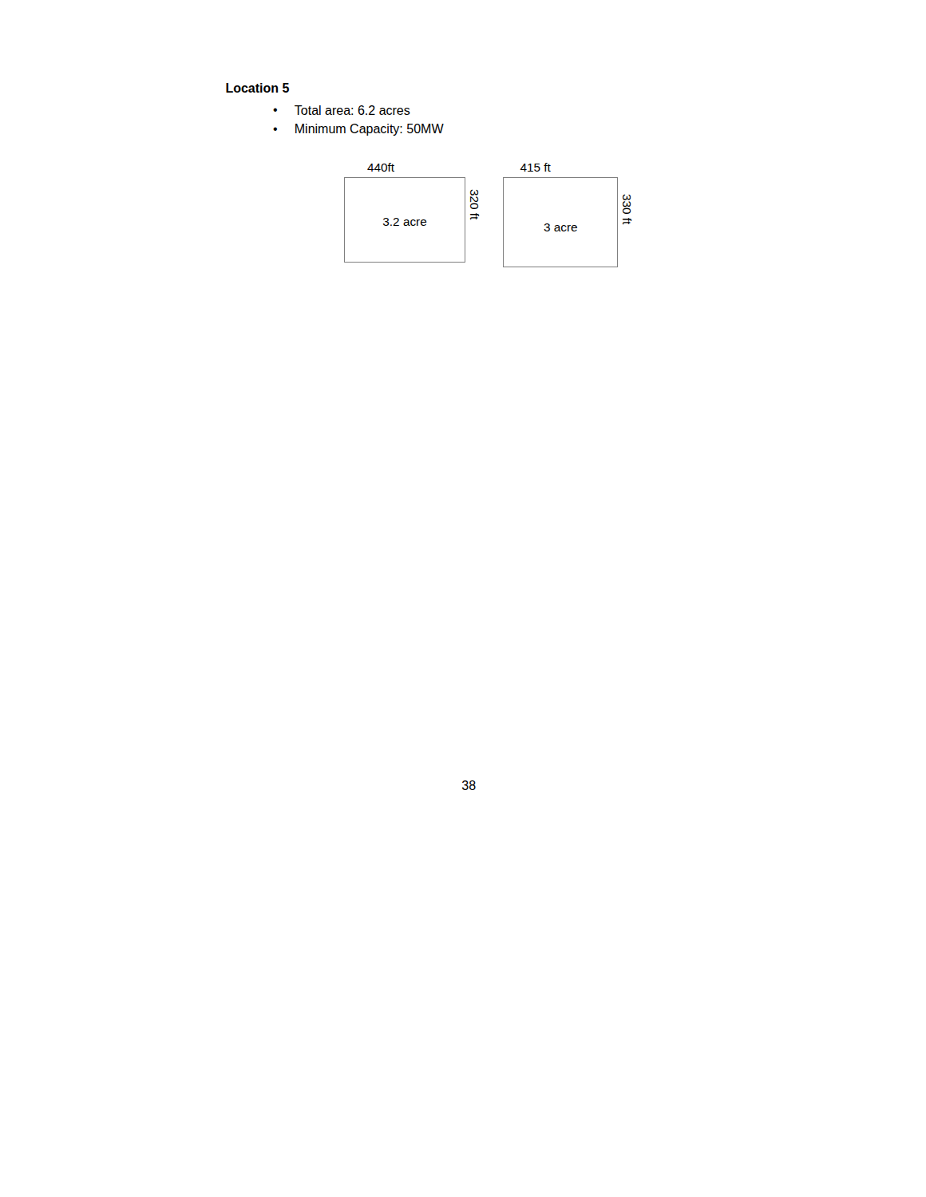Location 5
Total area: 6.2 acres
Minimum Capacity: 50MW
440ft
3.2 acre
320 ft
415 ft
3 acre
330 ft
38